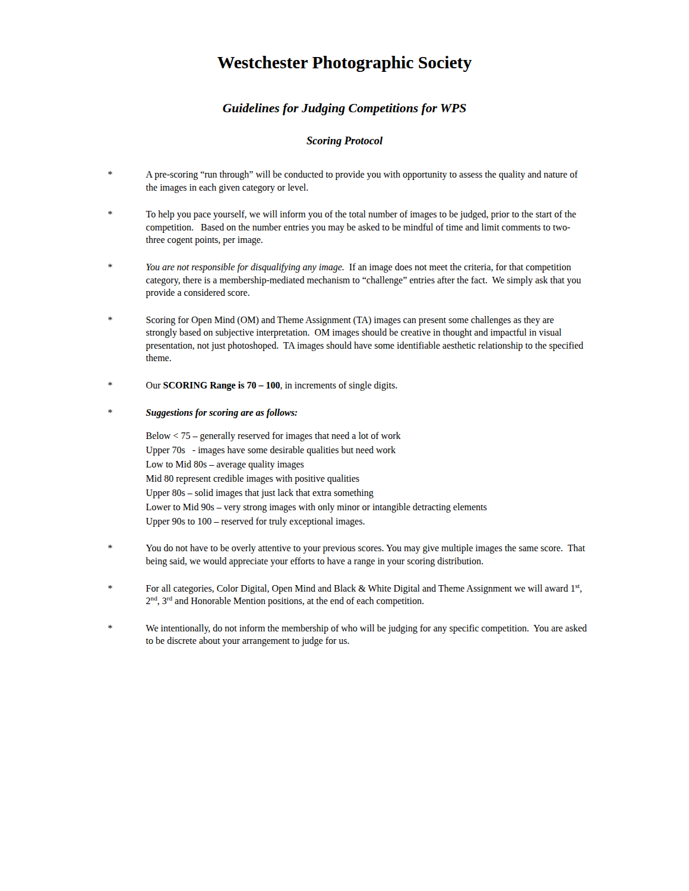Westchester Photographic Society
Guidelines for Judging Competitions for WPS
Scoring Protocol
A pre-scoring “run through” will be conducted to provide you with opportunity to assess the quality and nature of the images in each given category or level.
To help you pace yourself, we will inform you of the total number of images to be judged, prior to the start of the competition. Based on the number entries you may be asked to be mindful of time and limit comments to two-three cogent points, per image.
You are not responsible for disqualifying any image. If an image does not meet the criteria, for that competition category, there is a membership-mediated mechanism to “challenge” entries after the fact. We simply ask that you provide a considered score.
Scoring for Open Mind (OM) and Theme Assignment (TA) images can present some challenges as they are strongly based on subjective interpretation. OM images should be creative in thought and impactful in visual presentation, not just photoshoped. TA images should have some identifiable aesthetic relationship to the specified theme.
Our SCORING Range is 70 – 100, in increments of single digits.
Suggestions for scoring are as follows:
Below < 75 – generally reserved for images that need a lot of work
Upper 70s - images have some desirable qualities but need work
Low to Mid 80s – average quality images
Mid 80 represent credible images with positive qualities
Upper 80s – solid images that just lack that extra something
Lower to Mid 90s – very strong images with only minor or intangible detracting elements
Upper 90s to 100 – reserved for truly exceptional images.
You do not have to be overly attentive to your previous scores. You may give multiple images the same score. That being said, we would appreciate your efforts to have a range in your scoring distribution.
For all categories, Color Digital, Open Mind and Black & White Digital and Theme Assignment we will award 1st, 2nd, 3rd and Honorable Mention positions, at the end of each competition.
We intentionally, do not inform the membership of who will be judging for any specific competition. You are asked to be discrete about your arrangement to judge for us.